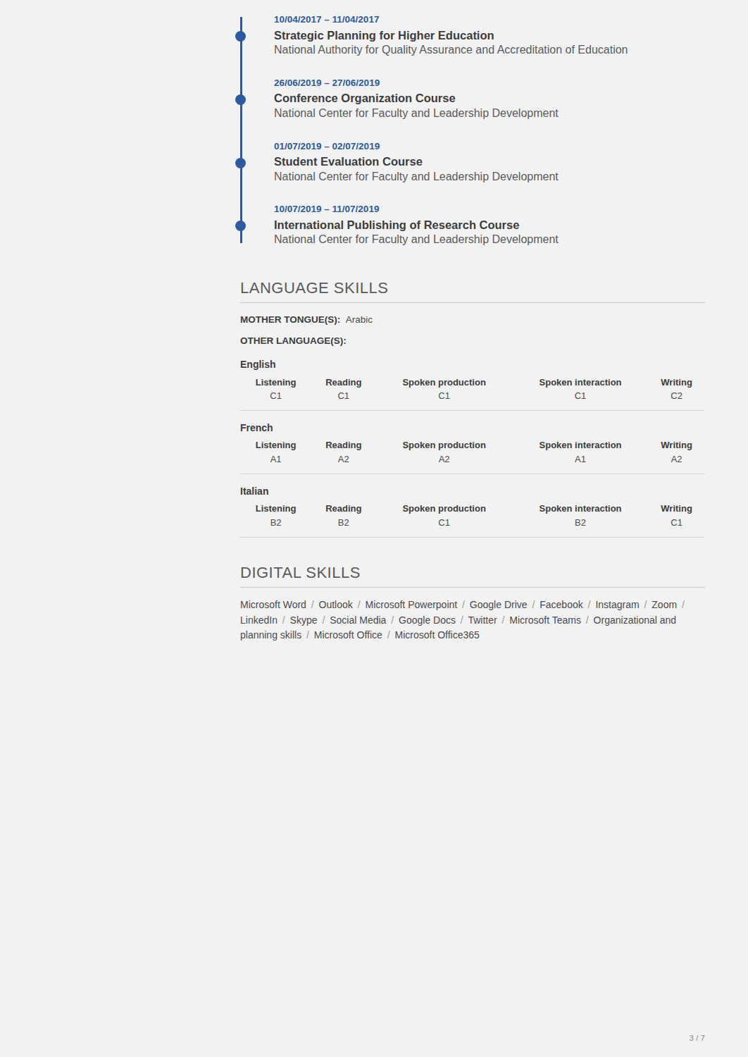10/04/2017 – 11/04/2017
Strategic Planning for Higher Education
National Authority for Quality Assurance and Accreditation of Education
26/06/2019 – 27/06/2019
Conference Organization Course
National Center for Faculty and Leadership Development
01/07/2019 – 02/07/2019
Student Evaluation Course
National Center for Faculty and Leadership Development
10/07/2019 – 11/07/2019
International Publishing of Research Course
National Center for Faculty and Leadership Development
LANGUAGE SKILLS
MOTHER TONGUE(S): Arabic
OTHER LANGUAGE(S):
English
| Listening C1 | Reading C1 | Spoken production C1 | Spoken interaction C1 | Writing C2 |
French
| Listening A1 | Reading A2 | Spoken production A2 | Spoken interaction A1 | Writing A2 |
Italian
| Listening B2 | Reading B2 | Spoken production C1 | Spoken interaction B2 | Writing C1 |
DIGITAL SKILLS
Microsoft Word / Outlook / Microsoft Powerpoint / Google Drive / Facebook / Instagram / Zoom / LinkedIn / Skype / Social Media / Google Docs / Twitter / Microsoft Teams / Organizational and planning skills / Microsoft Office / Microsoft Office365
3 / 7